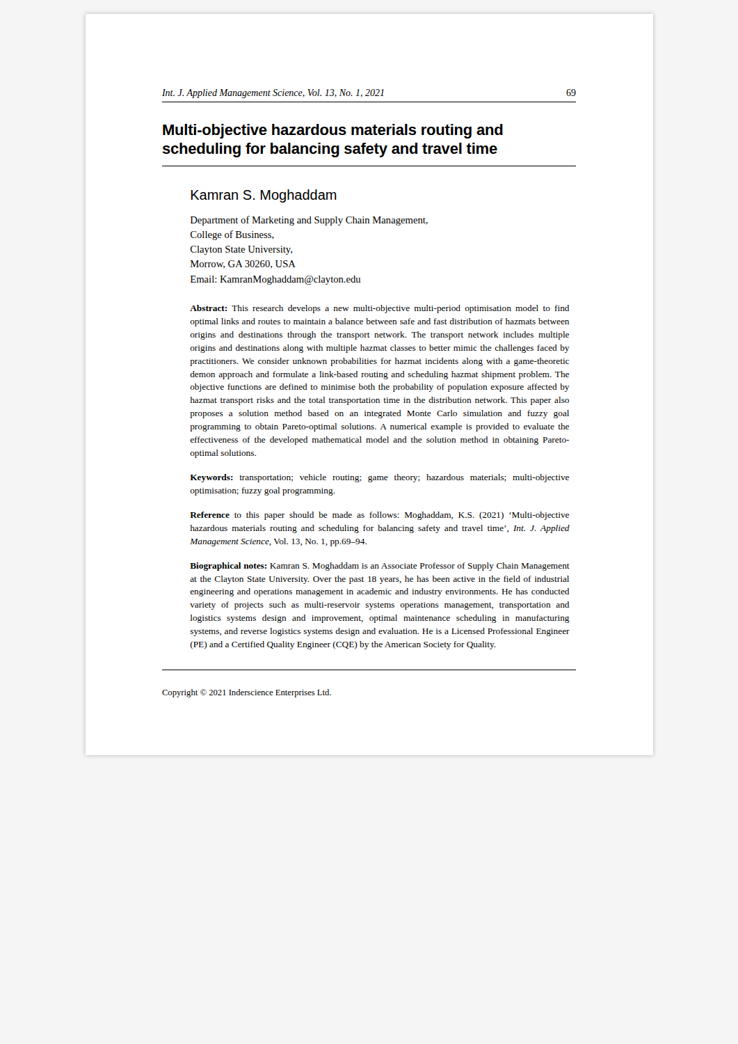Int. J. Applied Management Science, Vol. 13, No. 1, 2021 69
Multi-objective hazardous materials routing and
scheduling for balancing safety and travel time
Kamran S. Moghaddam
Department of Marketing and Supply Chain Management,
College of Business,
Clayton State University,
Morrow, GA 30260, USA
Email: KamranMoghaddam@clayton.edu
Abstract: This research develops a new multi-objective multi-period optimisation model to find optimal links and routes to maintain a balance between safe and fast distribution of hazmats between origins and destinations through the transport network. The transport network includes multiple origins and destinations along with multiple hazmat classes to better mimic the challenges faced by practitioners. We consider unknown probabilities for hazmat incidents along with a game-theoretic demon approach and formulate a link-based routing and scheduling hazmat shipment problem. The objective functions are defined to minimise both the probability of population exposure affected by hazmat transport risks and the total transportation time in the distribution network. This paper also proposes a solution method based on an integrated Monte Carlo simulation and fuzzy goal programming to obtain Pareto-optimal solutions. A numerical example is provided to evaluate the effectiveness of the developed mathematical model and the solution method in obtaining Pareto-optimal solutions.
Keywords: transportation; vehicle routing; game theory; hazardous materials; multi-objective optimisation; fuzzy goal programming.
Reference to this paper should be made as follows: Moghaddam, K.S. (2021) ‘Multi-objective hazardous materials routing and scheduling for balancing safety and travel time’, Int. J. Applied Management Science, Vol. 13, No. 1, pp.69–94.
Biographical notes: Kamran S. Moghaddam is an Associate Professor of Supply Chain Management at the Clayton State University. Over the past 18 years, he has been active in the field of industrial engineering and operations management in academic and industry environments. He has conducted variety of projects such as multi-reservoir systems operations management, transportation and logistics systems design and improvement, optimal maintenance scheduling in manufacturing systems, and reverse logistics systems design and evaluation. He is a Licensed Professional Engineer (PE) and a Certified Quality Engineer (CQE) by the American Society for Quality.
Copyright © 2021 Inderscience Enterprises Ltd.